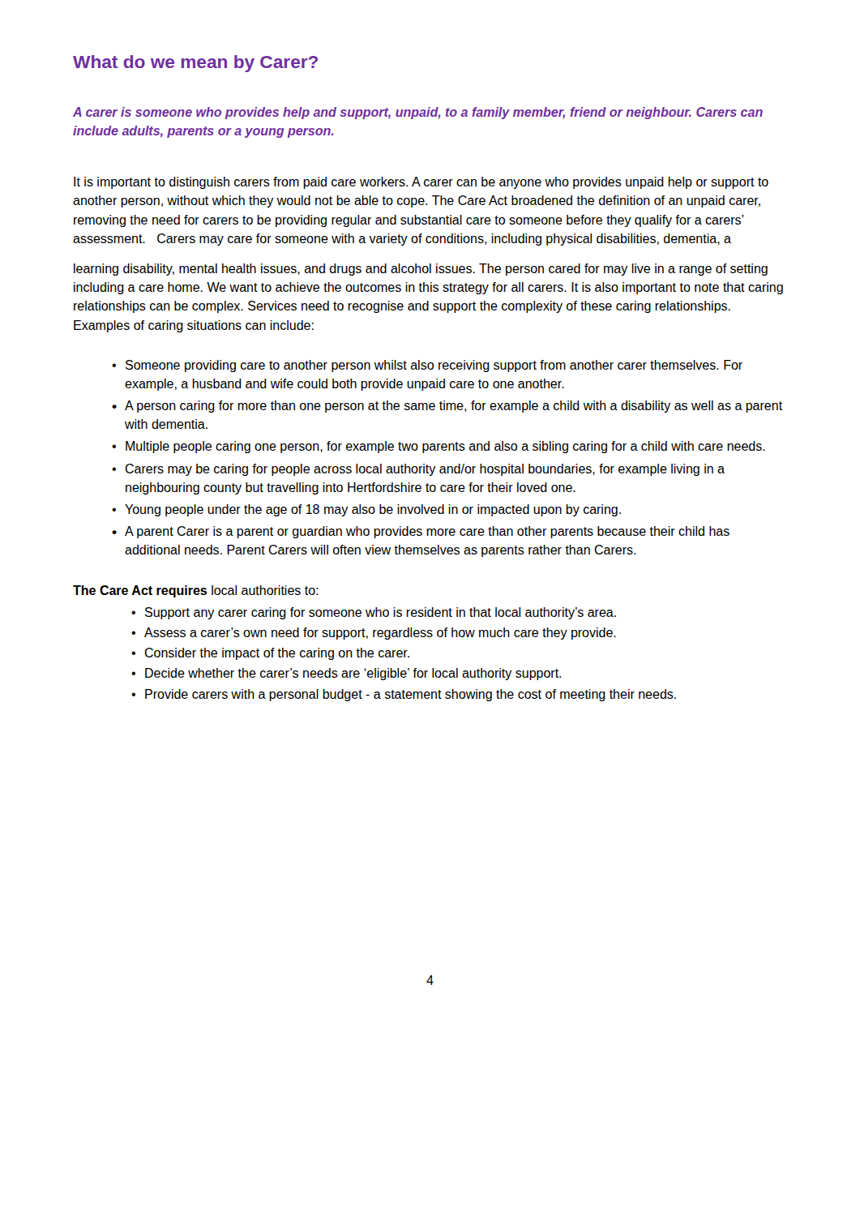What do we mean by Carer?
A carer is someone who provides help and support, unpaid, to a family member, friend or neighbour. Carers can include adults, parents or a young person.
It is important to distinguish carers from paid care workers. A carer can be anyone who provides unpaid help or support to another person, without which they would not be able to cope. The Care Act broadened the definition of an unpaid carer, removing the need for carers to be providing regular and substantial care to someone before they qualify for a carers’ assessment. Carers may care for someone with a variety of conditions, including physical disabilities, dementia, a
learning disability, mental health issues, and drugs and alcohol issues. The person cared for may live in a range of setting including a care home. We want to achieve the outcomes in this strategy for all carers. It is also important to note that caring relationships can be complex. Services need to recognise and support the complexity of these caring relationships. Examples of caring situations can include:
Someone providing care to another person whilst also receiving support from another carer themselves. For example, a husband and wife could both provide unpaid care to one another.
A person caring for more than one person at the same time, for example a child with a disability as well as a parent with dementia.
Multiple people caring one person, for example two parents and also a sibling caring for a child with care needs.
Carers may be caring for people across local authority and/or hospital boundaries, for example living in a neighbouring county but travelling into Hertfordshire to care for their loved one.
Young people under the age of 18 may also be involved in or impacted upon by caring.
A parent Carer is a parent or guardian who provides more care than other parents because their child has additional needs. Parent Carers will often view themselves as parents rather than Carers.
The Care Act requires local authorities to:
Support any carer caring for someone who is resident in that local authority’s area.
Assess a carer’s own need for support, regardless of how much care they provide.
Consider the impact of the caring on the carer.
Decide whether the carer’s needs are ‘eligible’ for local authority support.
Provide carers with a personal budget - a statement showing the cost of meeting their needs.
4